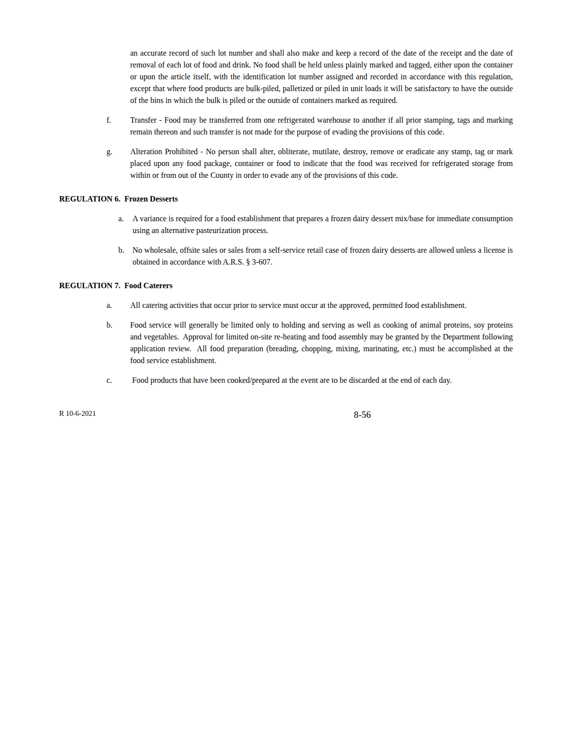an accurate record of such lot number and shall also make and keep a record of the date of the receipt and the date of removal of each lot of food and drink. No food shall be held unless plainly marked and tagged, either upon the container or upon the article itself, with the identification lot number assigned and recorded in accordance with this regulation, except that where food products are bulk-piled, palletized or piled in unit loads it will be satisfactory to have the outside of the bins in which the bulk is piled or the outside of containers marked as required.
f.
Transfer - Food may be transferred from one refrigerated warehouse to another if all prior stamping, tags and marking remain thereon and such transfer is not made for the purpose of evading the provisions of this code.
g.
Alteration Prohibited - No person shall alter, obliterate, mutilate, destroy, remove or eradicate any stamp, tag or mark placed upon any food package, container or food to indicate that the food was received for refrigerated storage from within or from out of the County in order to evade any of the provisions of this code.
REGULATION 6. Frozen Desserts
a.
A variance is required for a food establishment that prepares a frozen dairy dessert mix/base for immediate consumption using an alternative pasteurization process.
b.
No wholesale, offsite sales or sales from a self-service retail case of frozen dairy desserts are allowed unless a license is obtained in accordance with A.R.S. § 3-607.
REGULATION 7. Food Caterers
a.
All catering activities that occur prior to service must occur at the approved, permitted food establishment.
b.
Food service will generally be limited only to holding and serving as well as cooking of animal proteins, soy proteins and vegetables. Approval for limited on-site re-heating and food assembly may be granted by the Department following application review. All food preparation (breading, chopping, mixing, marinating, etc.) must be accomplished at the food service establishment.
c.
Food products that have been cooked/prepared at the event are to be discarded at the end of each day.
R 10-6-2021 8-56